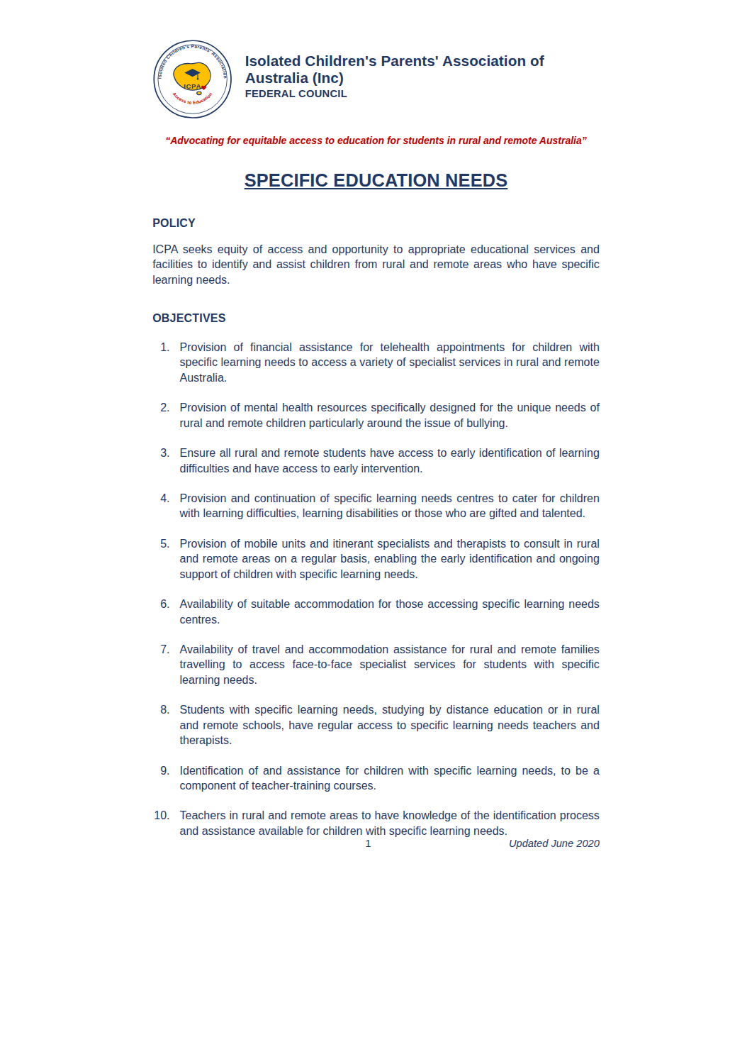Isolated Children's Parents' Association Access to Education ICPA
Isolated Children's Parents' Association of Australia (Inc)
FEDERAL COUNCIL
“Advocating for equitable access to education for students in rural and remote Australia”
SPECIFIC EDUCATION NEEDS
POLICY
ICPA seeks equity of access and opportunity to appropriate educational services and facilities to identify and assist children from rural and remote areas who have specific learning needs.
OBJECTIVES
Provision of financial assistance for telehealth appointments for children with specific learning needs to access a variety of specialist services in rural and remote Australia.
Provision of mental health resources specifically designed for the unique needs of rural and remote children particularly around the issue of bullying.
Ensure all rural and remote students have access to early identification of learning difficulties and have access to early intervention.
Provision and continuation of specific learning needs centres to cater for children with learning difficulties, learning disabilities or those who are gifted and talented.
Provision of mobile units and itinerant specialists and therapists to consult in rural and remote areas on a regular basis, enabling the early identification and ongoing support of children with specific learning needs.
Availability of suitable accommodation for those accessing specific learning needs centres.
Availability of travel and accommodation assistance for rural and remote families travelling to access face-to-face specialist services for students with specific learning needs.
Students with specific learning needs, studying by distance education or in rural and remote schools, have regular access to specific learning needs teachers and therapists.
Identification of and assistance for children with specific learning needs, to be a component of teacher-training courses.
Teachers in rural and remote areas to have knowledge of the identification process and assistance available for children with specific learning needs.
1
Updated June 2020